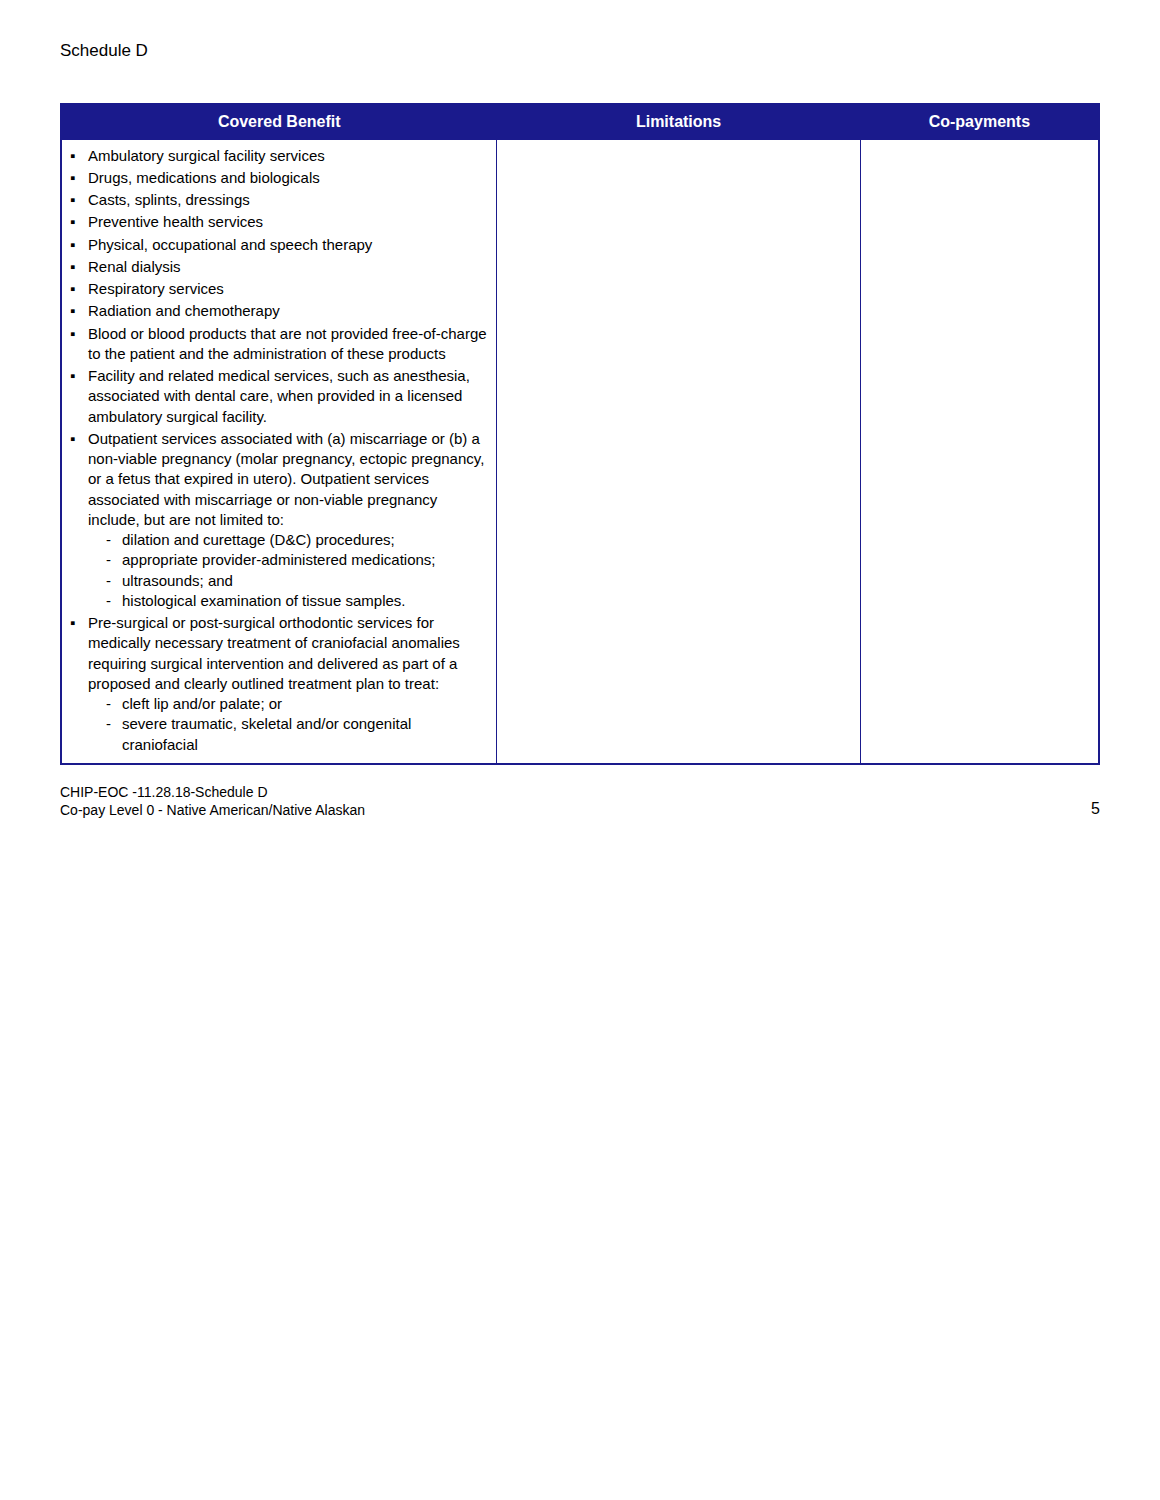Schedule D
| Covered Benefit | Limitations | Co-payments |
| --- | --- | --- |
| Ambulatory surgical facility services Drugs, medications and biologicals Casts, splints, dressings Preventive health services Physical, occupational and speech therapy Renal dialysis Respiratory services Radiation and chemotherapy Blood or blood products that are not provided free-of-charge to the patient and the administration of these products Facility and related medical services, such as anesthesia, associated with dental care, when provided in a licensed ambulatory surgical facility. Outpatient services associated with (a) miscarriage or (b) a non-viable pregnancy (molar pregnancy, ectopic pregnancy, or a fetus that expired in utero). Outpatient services associated with miscarriage or non-viable pregnancy include, but are not limited to: dilation and curettage (D&C) procedures; appropriate provider-administered medications; ultrasounds; and histological examination of tissue samples. Pre-surgical or post-surgical orthodontic services for medically necessary treatment of craniofacial anomalies requiring surgical intervention and delivered as part of a proposed and clearly outlined treatment plan to treat: cleft lip and/or palate; or severe traumatic, skeletal and/or congenital craniofacial | | |
CHIP-EOC -11.28.18-Schedule D
Co-pay Level 0 - Native American/Native Alaskan
5